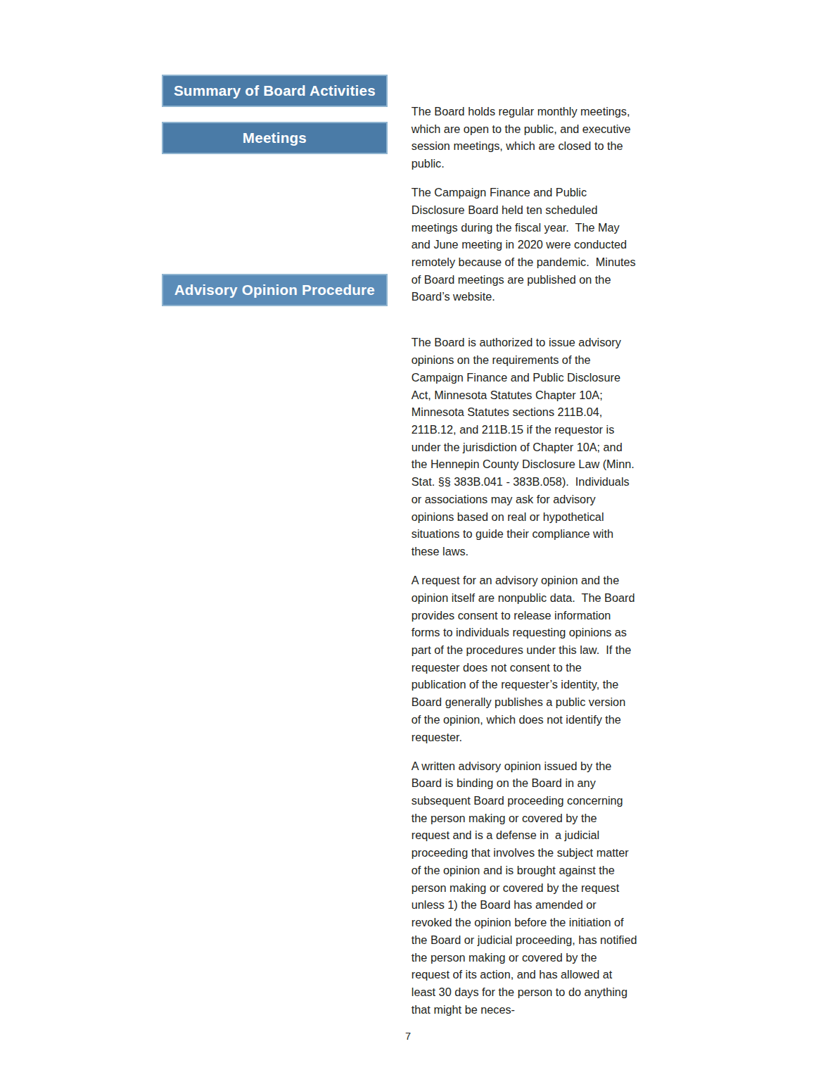Summary of Board Activities
Meetings
Advisory Opinion Procedure
The Board holds regular monthly meetings, which are open to the public, and executive session meetings, which are closed to the public.
The Campaign Finance and Public Disclosure Board held ten scheduled meetings during the fiscal year. The May and June meeting in 2020 were conducted remotely because of the pandemic. Minutes of Board meetings are published on the Board’s website.
The Board is authorized to issue advisory opinions on the requirements of the Campaign Finance and Public Disclosure Act, Minnesota Statutes Chapter 10A; Minnesota Statutes sections 211B.04, 211B.12, and 211B.15 if the requestor is under the jurisdiction of Chapter 10A; and the Hennepin County Disclosure Law (Minn. Stat. §§ 383B.041 - 383B.058). Individuals or associations may ask for advisory opinions based on real or hypothetical situations to guide their compliance with these laws.
A request for an advisory opinion and the opinion itself are nonpublic data. The Board provides consent to release information forms to individuals requesting opinions as part of the procedures under this law. If the requester does not consent to the publication of the requester’s identity, the Board generally publishes a public version of the opinion, which does not identify the requester.
A written advisory opinion issued by the Board is binding on the Board in any subsequent Board proceeding concerning the person making or covered by the request and is a defense in a judicial proceeding that involves the subject matter of the opinion and is brought against the person making or covered by the request unless 1) the Board has amended or revoked the opinion before the initiation of the Board or judicial proceeding, has notified the person making or covered by the request of its action, and has allowed at least 30 days for the person to do anything that might be neces-
7